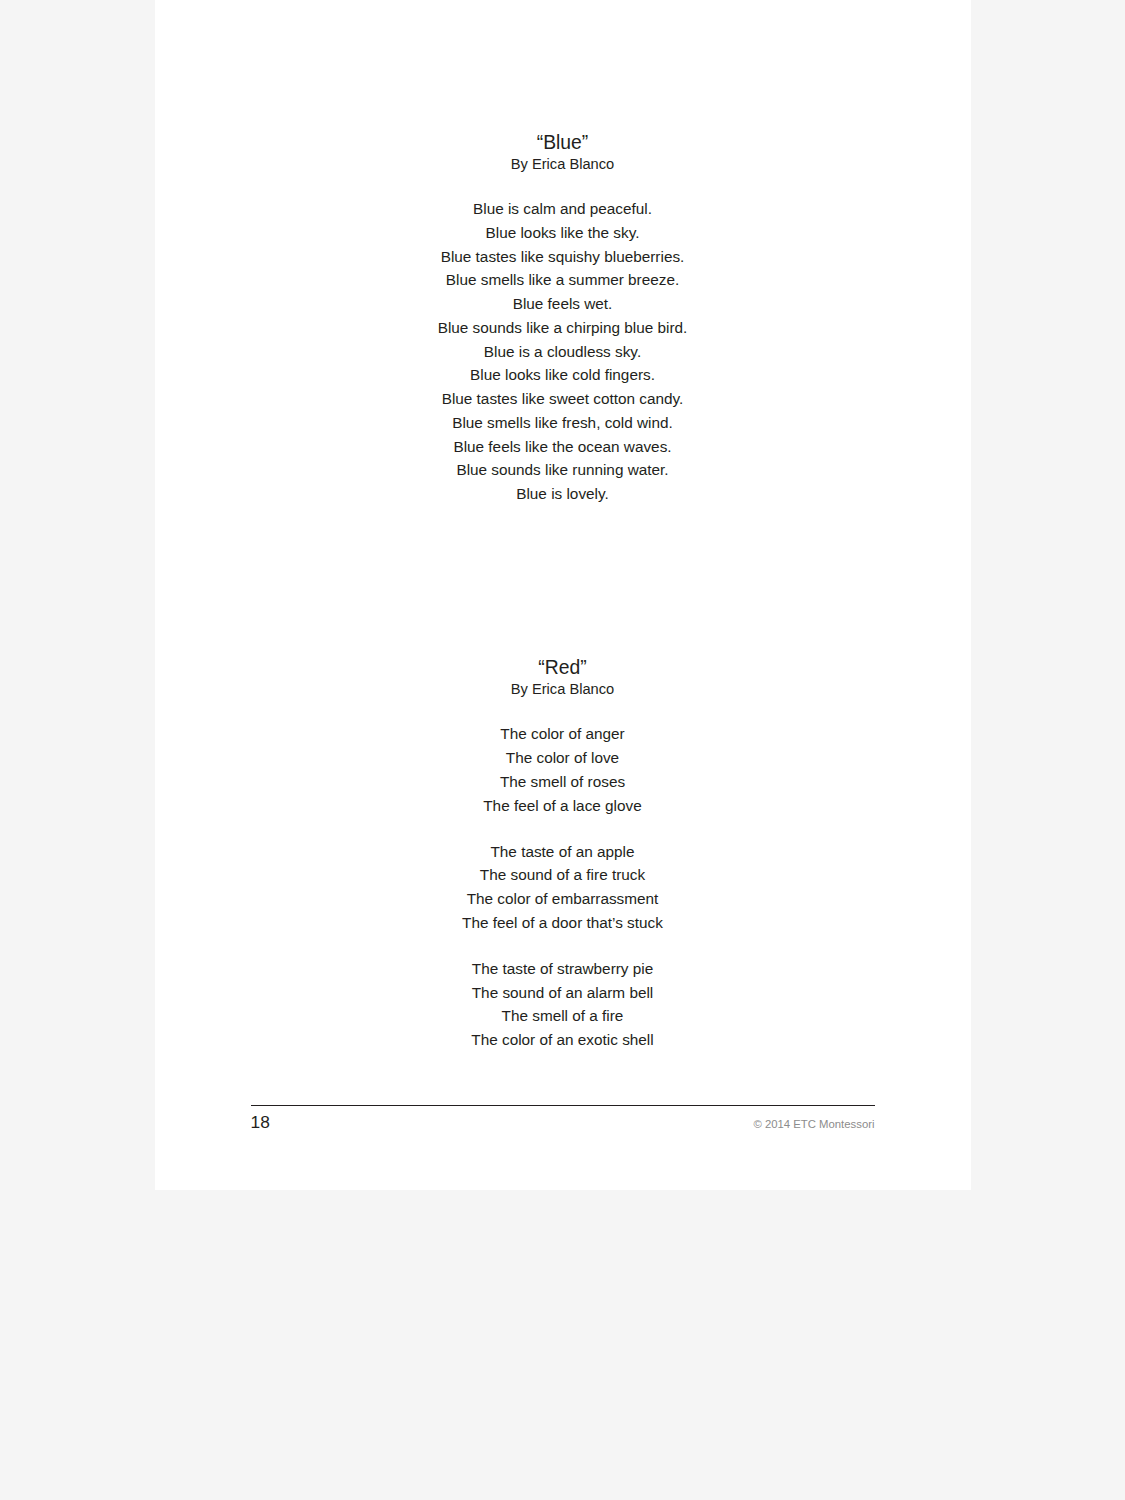“Blue”
By Erica Blanco
Blue is calm and peaceful.
Blue looks like the sky.
Blue tastes like squishy blueberries.
Blue smells like a summer breeze.
Blue feels wet.
Blue sounds like a chirping blue bird.
Blue is a cloudless sky.
Blue looks like cold fingers.
Blue tastes like sweet cotton candy.
Blue smells like fresh, cold wind.
Blue feels like the ocean waves.
Blue sounds like running water.
Blue is lovely.
“Red”
By Erica Blanco
The color of anger
The color of love
The smell of roses
The feel of a lace glove
The taste of an apple
The sound of a fire truck
The color of embarrassment
The feel of a door that’s stuck
The taste of strawberry pie
The sound of an alarm bell
The smell of a fire
The color of an exotic shell
18 © 2014 ETC Montessori